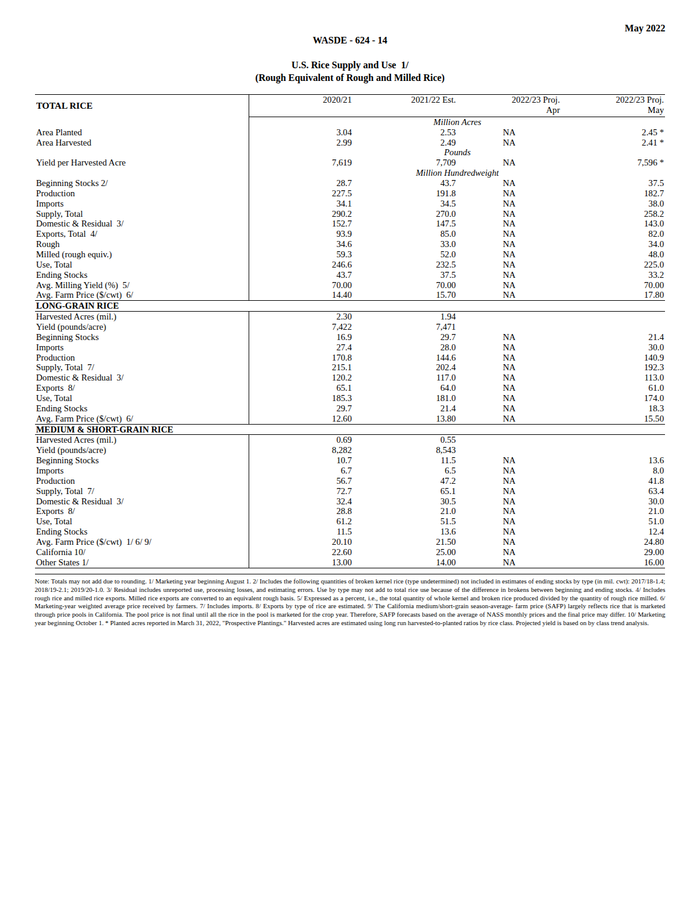May 2022
WASDE - 624 - 14
U.S. Rice Supply and Use 1/
(Rough Equivalent of Rough and Milled Rice)
| TOTAL RICE | 2020/21 | 2021/22 Est. | 2022/23 Proj. | 2022/23 Proj. |
| --- | --- | --- | --- | --- |
| | | Apr | May |
| | Million Acres |
| Area Planted | 3.04 | 2.53 | NA | 2.45 * |
| Area Harvested | 2.99 | 2.49 | NA | 2.41 * |
| | Pounds |
| Yield per Harvested Acre | 7,619 | 7,709 | NA | 7,596 * |
| | Million Hundredweight |
| Beginning Stocks 2/ | 28.7 | 43.7 | NA | 37.5 |
| Production | 227.5 | 191.8 | NA | 182.7 |
| Imports | 34.1 | 34.5 | NA | 38.0 |
| Supply, Total | 290.2 | 270.0 | NA | 258.2 |
| Domestic & Residual 3/ | 152.7 | 147.5 | NA | 143.0 |
| Exports, Total 4/ | 93.9 | 85.0 | NA | 82.0 |
| Rough | 34.6 | 33.0 | NA | 34.0 |
| Milled (rough equiv.) | 59.3 | 52.0 | NA | 48.0 |
| Use, Total | 246.6 | 232.5 | NA | 225.0 |
| Ending Stocks | 43.7 | 37.5 | NA | 33.2 |
| Avg. Milling Yield (%) 5/ | 70.00 | 70.00 | NA | 70.00 |
| Avg. Farm Price ($/cwt) 6/ | 14.40 | 15.70 | NA | 17.80 |
| LONG-GRAIN RICE |
| Harvested Acres (mil.) | 2.30 | 1.94 | | |
| Yield (pounds/acre) | 7,422 | 7,471 | | |
| Beginning Stocks | 16.9 | 29.7 | NA | 21.4 |
| Imports | 27.4 | 28.0 | NA | 30.0 |
| Production | 170.8 | 144.6 | NA | 140.9 |
| Supply, Total 7/ | 215.1 | 202.4 | NA | 192.3 |
| Domestic & Residual 3/ | 120.2 | 117.0 | NA | 113.0 |
| Exports 8/ | 65.1 | 64.0 | NA | 61.0 |
| Use, Total | 185.3 | 181.0 | NA | 174.0 |
| Ending Stocks | 29.7 | 21.4 | NA | 18.3 |
| Avg. Farm Price ($/cwt) 6/ | 12.60 | 13.80 | NA | 15.50 |
| MEDIUM & SHORT-GRAIN RICE |
| Harvested Acres (mil.) | 0.69 | 0.55 | | |
| Yield (pounds/acre) | 8,282 | 8,543 | | |
| Beginning Stocks | 10.7 | 11.5 | NA | 13.6 |
| Imports | 6.7 | 6.5 | NA | 8.0 |
| Production | 56.7 | 47.2 | NA | 41.8 |
| Supply, Total 7/ | 72.7 | 65.1 | NA | 63.4 |
| Domestic & Residual 3/ | 32.4 | 30.5 | NA | 30.0 |
| Exports 8/ | 28.8 | 21.0 | NA | 21.0 |
| Use, Total | 61.2 | 51.5 | NA | 51.0 |
| Ending Stocks | 11.5 | 13.6 | NA | 12.4 |
| Avg. Farm Price ($/cwt) 1/ 6/ 9/ | 20.10 | 21.50 | NA | 24.80 |
| California 10/ | 22.60 | 25.00 | NA | 29.00 |
| Other States 1/ | 13.00 | 14.00 | NA | 16.00 |
Note: Totals may not add due to rounding. 1/ Marketing year beginning August 1. 2/ Includes the following quantities of broken kernel rice (type undetermined) not included in estimates of ending stocks by type (in mil. cwt): 2017/18-1.4; 2018/19-2.1; 2019/20-1.0. 3/ Residual includes unreported use, processing losses, and estimating errors. Use by type may not add to total rice use because of the difference in brokens between beginning and ending stocks. 4/ Includes rough rice and milled rice exports. Milled rice exports are converted to an equivalent rough basis. 5/ Expressed as a percent, i.e., the total quantity of whole kernel and broken rice produced divided by the quantity of rough rice milled. 6/ Marketing-year weighted average price received by farmers. 7/ Includes imports. 8/ Exports by type of rice are estimated. 9/ The California medium/short-grain season-average- farm price (SAFP) largely reflects rice that is marketed through price pools in California. The pool price is not final until all the rice in the pool is marketed for the crop year. Therefore, SAFP forecasts based on the average of NASS monthly prices and the final price may differ. 10/ Marketing year beginning October 1. * Planted acres reported in March 31, 2022, "Prospective Plantings." Harvested acres are estimated using long run harvested-to-planted ratios by rice class. Projected yield is based on by class trend analysis.